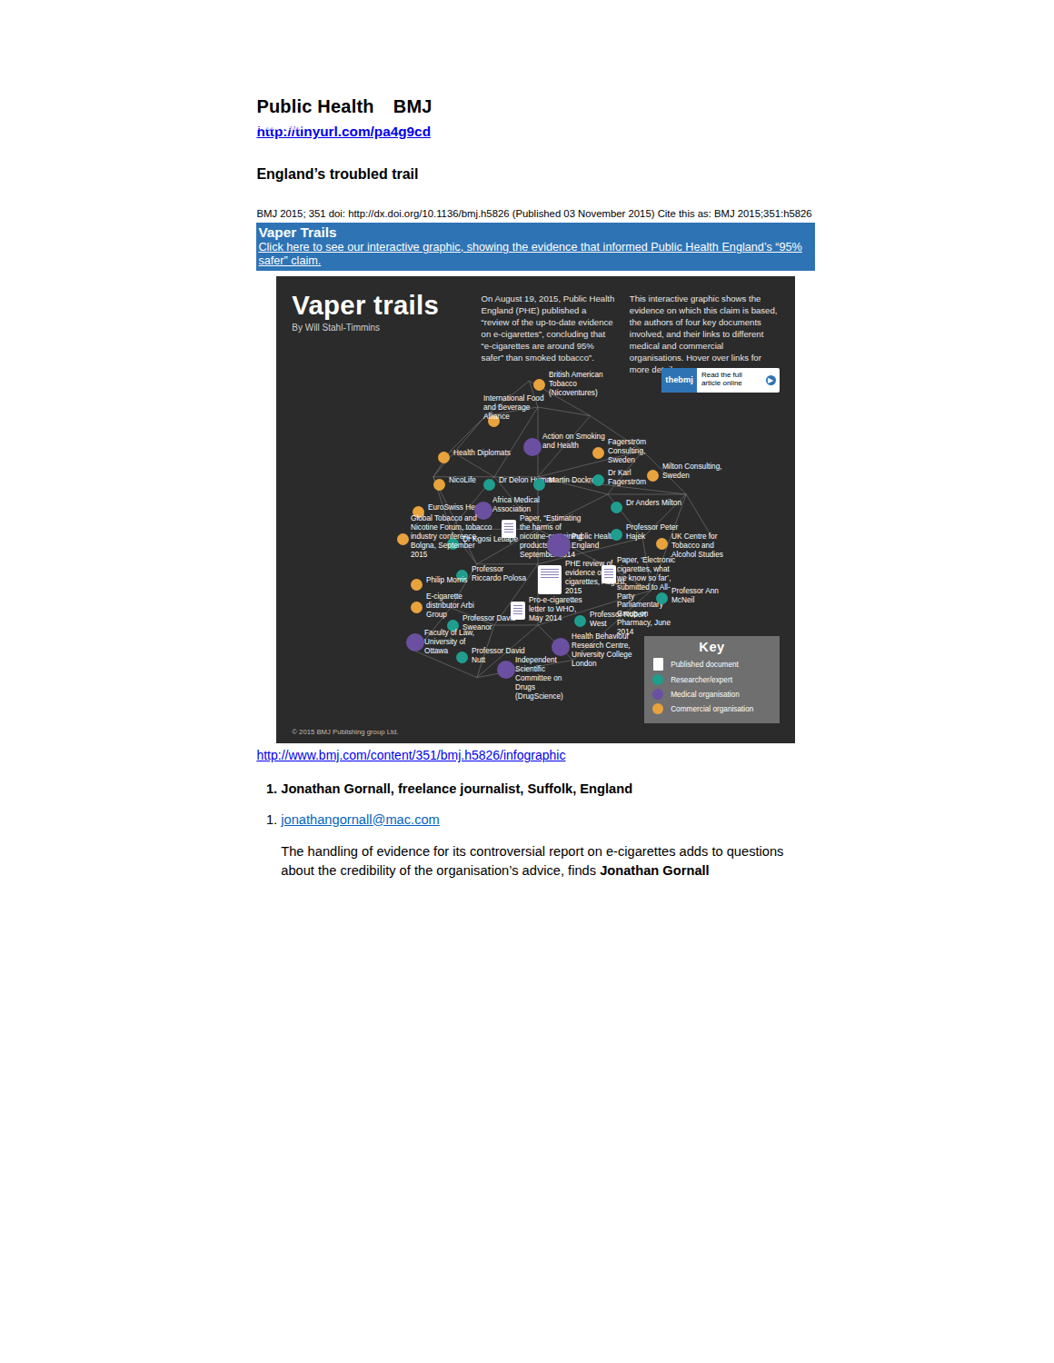Public Health BMJ
Public Health http://tinyurl.com/pa4g9cd
England’s troubled trail
BMJ 2015; 351 doi: http://dx.doi.org/10.1136/bmj.h5826 (Published 03 November 2015) Cite this as: BMJ 2015;351:h5826
Vaper Trails Click here to see our interactive graphic, showing the evidence that informed Public Health England’s “95% safer” claim.
Vaper trails
By Will Stahl-Timmins
On August 19, 2015, Public Health England (PHE) published a “review of the up-to-date evidence on e-cigarettes”, concluding that “e-cigarettes are around 95% safer” than smoked tobacco”.
This interactive graphic shows the evidence on which this claim is based, the authors of four key documents involved, and their links to different medical and commercial organisations. Hover over links for more details.
thebmj
Read the full
article online
▶
British American Tobacco (Nicoventures)
International Food and Beverage Alliance
Health Diplomats
NicoLife
EuroSwiss Health
Action on Smoking and Health
Dr Delon Human
Martin Dockrell
Dr Karl Fagerström
Fagerström Consulting, Sweden
Milton Consulting, Sweden
Dr Anders Milton
Africa Medical Association
Dr Kgosi Letlape
Global Tobacco and Nicotine Forum, tobacco industry conference, Bolgna, September 2015
Paper, “Estimating the harms of nicotine-containing products”, September 2014
Public Health England
Professor Peter Hajek
UK Centre for Tobacco and Alcohol Studies
PHE review of evidence on e-cigarettes, August 2015
Paper, ‘Electronic cigarettes, what we know so far’, submitted to All-Party Parliamentary Group on Pharmacy, June 2014
Professor Riccardo Polosa
Philip Morris
Professor Ann McNeil
E-cigarette distributor Arbi Group
Pro-e-cigarettes letter to WHO, May 2014
Professor David Sweanor
Professor Robert West
Faculty of Law, University of Ottawa
Health Behaviour Research Centre, University College London
Professor David Nutt
Independent Scientific Committee on Drugs (DrugScience)
Key
Published document
Researcher/expert
Medical organisation
Commercial organisation
© 2015 BMJ Publishing group Ltd.
http://www.bmj.com/content/351/bmj.h5826/infographic
Jonathan Gornall, freelance journalist, Suffolk, England
jonathangornall@mac.com
The handling of evidence for its controversial report on e-cigarettes adds to questions about the credibility of the organisation’s advice, finds Jonathan Gornall